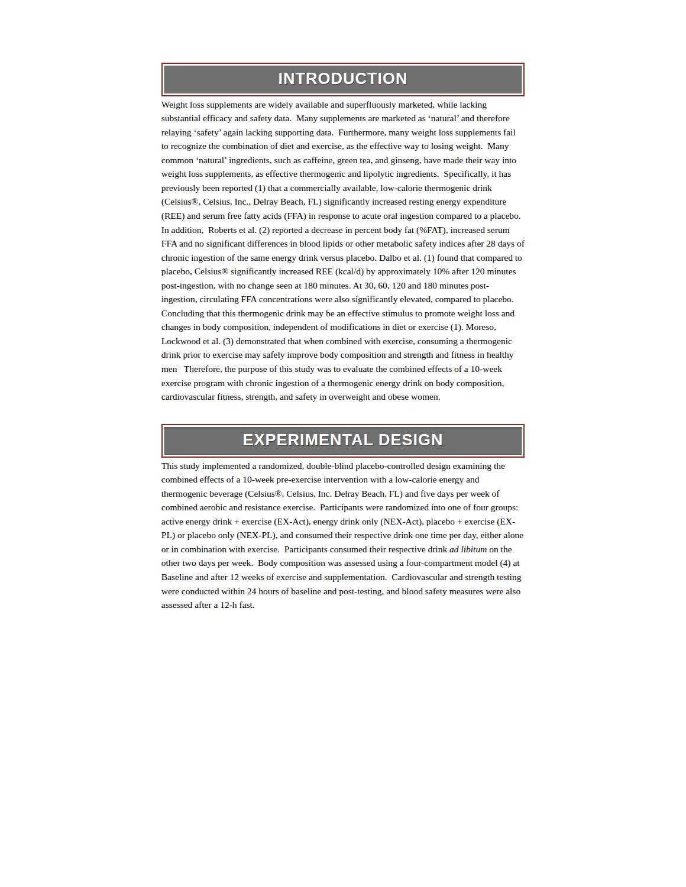INTRODUCTION
Weight loss supplements are widely available and superfluously marketed, while lacking substantial efficacy and safety data. Many supplements are marketed as ‘natural’ and therefore relaying ‘safety’ again lacking supporting data. Furthermore, many weight loss supplements fail to recognize the combination of diet and exercise, as the effective way to losing weight. Many common ‘natural’ ingredients, such as caffeine, green tea, and ginseng, have made their way into weight loss supplements, as effective thermogenic and lipolytic ingredients. Specifically, it has previously been reported (1) that a commercially available, low-calorie thermogenic drink (Celsius®, Celsius, Inc., Delray Beach, FL) significantly increased resting energy expenditure (REE) and serum free fatty acids (FFA) in response to acute oral ingestion compared to a placebo. In addition, Roberts et al. (2) reported a decrease in percent body fat (%FAT), increased serum FFA and no significant differences in blood lipids or other metabolic safety indices after 28 days of chronic ingestion of the same energy drink versus placebo. Dalbo et al. (1) found that compared to placebo, Celsius® significantly increased REE (kcal/d) by approximately 10% after 120 minutes post-ingestion, with no change seen at 180 minutes. At 30, 60, 120 and 180 minutes post-ingestion, circulating FFA concentrations were also significantly elevated, compared to placebo. Concluding that this thermogenic drink may be an effective stimulus to promote weight loss and changes in body composition, independent of modifications in diet or exercise (1). Moreso, Lockwood et al. (3) demonstrated that when combined with exercise, consuming a thermogenic drink prior to exercise may safely improve body composition and strength and fitness in healthy men Therefore, the purpose of this study was to evaluate the combined effects of a 10-week exercise program with chronic ingestion of a thermogenic energy drink on body composition, cardiovascular fitness, strength, and safety in overweight and obese women.
EXPERIMENTAL DESIGN
This study implemented a randomized, double-blind placebo-controlled design examining the combined effects of a 10-week pre-exercise intervention with a low-calorie energy and thermogenic beverage (Celsius®, Celsius, Inc. Delray Beach, FL) and five days per week of combined aerobic and resistance exercise. Participants were randomized into one of four groups: active energy drink + exercise (EX-Act), energy drink only (NEX-Act), placebo + exercise (EX-PL) or placebo only (NEX-PL), and consumed their respective drink one time per day, either alone or in combination with exercise. Participants consumed their respective drink ad libitum on the other two days per week. Body composition was assessed using a four-compartment model (4) at Baseline and after 12 weeks of exercise and supplementation. Cardiovascular and strength testing were conducted within 24 hours of baseline and post-testing, and blood safety measures were also assessed after a 12-h fast.